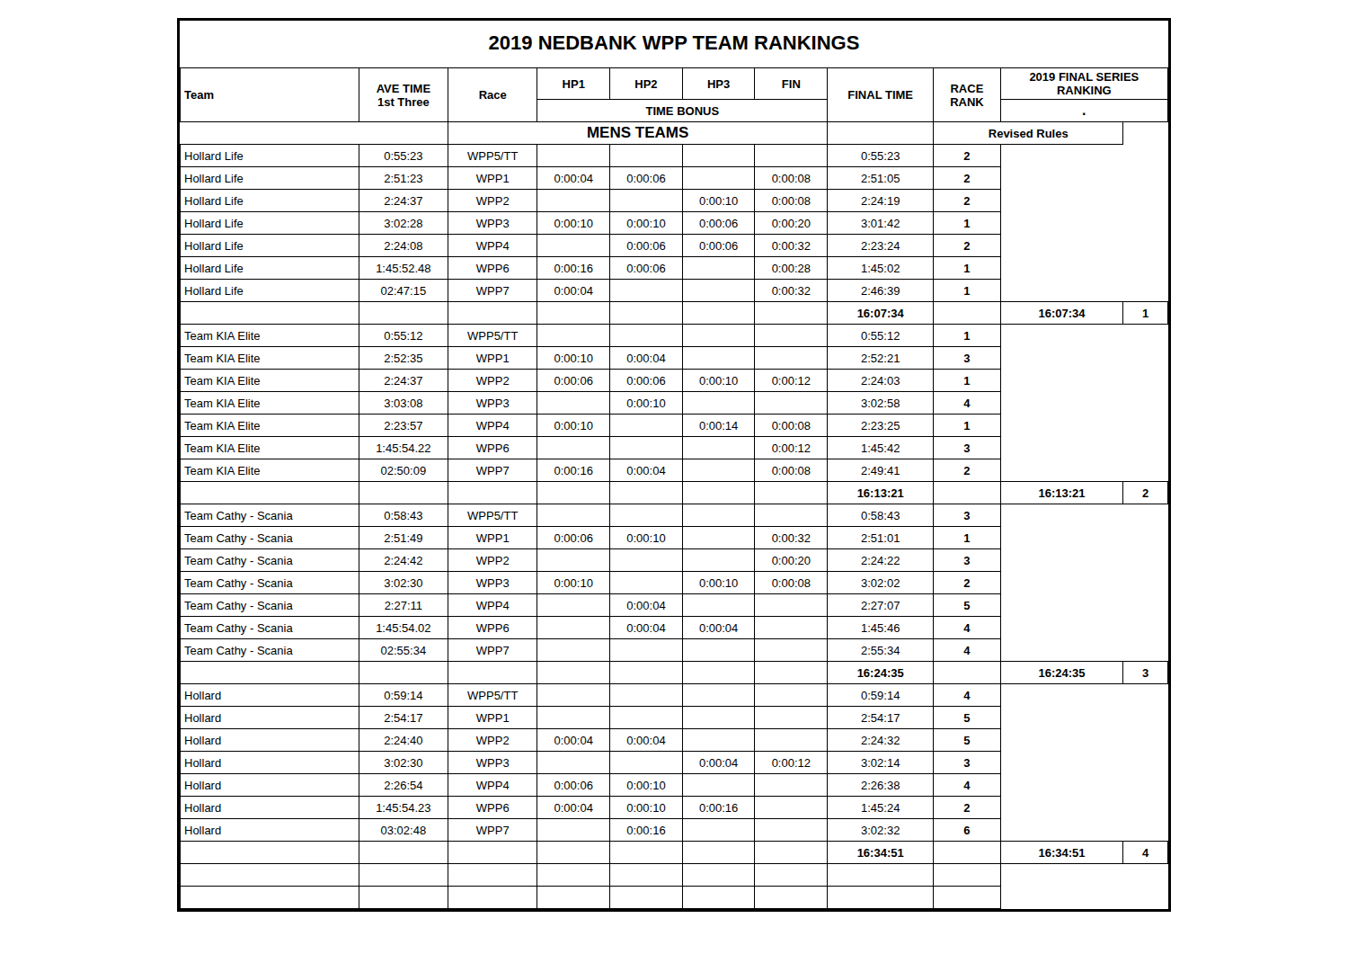2019 NEDBANK WPP TEAM RANKINGS
| Team | AVE TIME 1st Three | Race | HP1 | HP2 | HP3 | FIN | FINAL TIME | RACE RANK | 2019 FINAL SERIES RANKING |
| --- | --- | --- | --- | --- | --- | --- | --- | --- | --- |
| TIME BONUS | . |
| | | MENS TEAMS | | Revised Rules |
| Hollard Life | 0:55:23 | WPP5/TT | | | | | 0:55:23 | 2 | | |
| Hollard Life | 2:51:23 | WPP1 | 0:00:04 | 0:00:06 | | 0:00:08 | 2:51:05 | 2 | | |
| Hollard Life | 2:24:37 | WPP2 | | | 0:00:10 | 0:00:08 | 2:24:19 | 2 | | |
| Hollard Life | 3:02:28 | WPP3 | 0:00:10 | 0:00:10 | 0:00:06 | 0:00:20 | 3:01:42 | 1 | | |
| Hollard Life | 2:24:08 | WPP4 | | 0:00:06 | 0:00:06 | 0:00:32 | 2:23:24 | 2 | | |
| Hollard Life | 1:45:52.48 | WPP6 | 0:00:16 | 0:00:06 | | 0:00:28 | 1:45:02 | 1 | | |
| Hollard Life | 02:47:15 | WPP7 | 0:00:04 | | | 0:00:32 | 2:46:39 | 1 | | |
| | | | | | | | 16:07:34 | | 16:07:34 | 1 |
| Team KIA Elite | 0:55:12 | WPP5/TT | | | | | 0:55:12 | 1 | | |
| Team KIA Elite | 2:52:35 | WPP1 | 0:00:10 | 0:00:04 | | | 2:52:21 | 3 | | |
| Team KIA Elite | 2:24:37 | WPP2 | 0:00:06 | 0:00:06 | 0:00:10 | 0:00:12 | 2:24:03 | 1 | | |
| Team KIA Elite | 3:03:08 | WPP3 | | 0:00:10 | | | 3:02:58 | 4 | | |
| Team KIA Elite | 2:23:57 | WPP4 | 0:00:10 | | 0:00:14 | 0:00:08 | 2:23:25 | 1 | | |
| Team KIA Elite | 1:45:54.22 | WPP6 | | | | 0:00:12 | 1:45:42 | 3 | | |
| Team KIA Elite | 02:50:09 | WPP7 | 0:00:16 | 0:00:04 | | 0:00:08 | 2:49:41 | 2 | | |
| | | | | | | | 16:13:21 | | 16:13:21 | 2 |
| Team Cathy - Scania | 0:58:43 | WPP5/TT | | | | | 0:58:43 | 3 | | |
| Team Cathy - Scania | 2:51:49 | WPP1 | 0:00:06 | 0:00:10 | | 0:00:32 | 2:51:01 | 1 | | |
| Team Cathy - Scania | 2:24:42 | WPP2 | | | | 0:00:20 | 2:24:22 | 3 | | |
| Team Cathy - Scania | 3:02:30 | WPP3 | 0:00:10 | | 0:00:10 | 0:00:08 | 3:02:02 | 2 | | |
| Team Cathy - Scania | 2:27:11 | WPP4 | | 0:00:04 | | | 2:27:07 | 5 | | |
| Team Cathy - Scania | 1:45:54.02 | WPP6 | | 0:00:04 | 0:00:04 | | 1:45:46 | 4 | | |
| Team Cathy - Scania | 02:55:34 | WPP7 | | | | | 2:55:34 | 4 | | |
| | | | | | | | 16:24:35 | | 16:24:35 | 3 |
| Hollard | 0:59:14 | WPP5/TT | | | | | 0:59:14 | 4 | | |
| Hollard | 2:54:17 | WPP1 | | | | | 2:54:17 | 5 | | |
| Hollard | 2:24:40 | WPP2 | 0:00:04 | 0:00:04 | | | 2:24:32 | 5 | | |
| Hollard | 3:02:30 | WPP3 | | | 0:00:04 | 0:00:12 | 3:02:14 | 3 | | |
| Hollard | 2:26:54 | WPP4 | 0:00:06 | 0:00:10 | | | 2:26:38 | 4 | | |
| Hollard | 1:45:54.23 | WPP6 | 0:00:04 | 0:00:10 | 0:00:16 | | 1:45:24 | 2 | | |
| Hollard | 03:02:48 | WPP7 | | 0:00:16 | | | 3:02:32 | 6 | | |
| | | | | | | | 16:34:51 | | 16:34:51 | 4 |